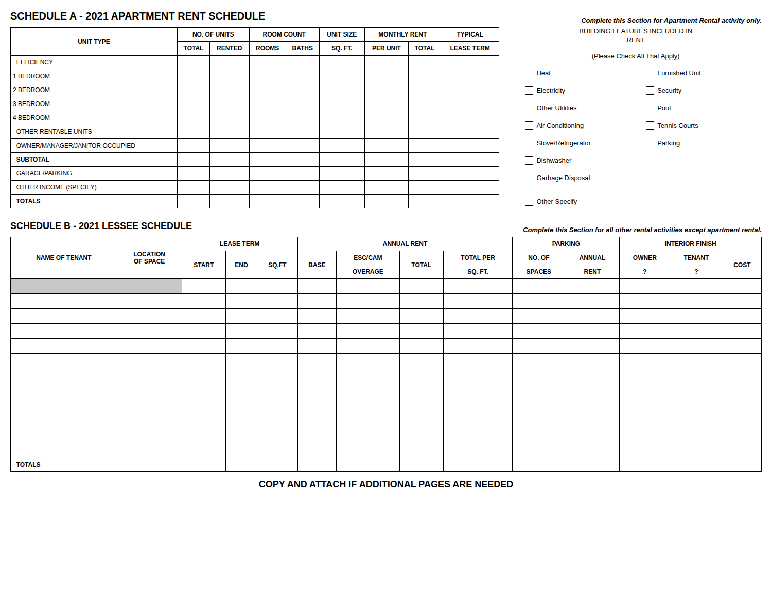SCHEDULE A - 2021 APARTMENT RENT SCHEDULE
Complete this Section for Apartment Rental activity only.
| UNIT TYPE | NO. OF UNITS | ROOM COUNT | UNIT SIZE | MONTHLY RENT | TYPICAL |
| --- | --- | --- | --- | --- | --- |
| TOTAL | RENTED | ROOMS | BATHS | SQ. FT. | PER UNIT | TOTAL | LEASE TERM |
| EFFICIENCY | | | | | | | | |
| 1 BEDROOM | | | | | | | | |
| 2 BEDROOM | | | | | | | | |
| 3 BEDROOM | | | | | | | | |
| 4 BEDROOM | | | | | | | | |
| OTHER RENTABLE UNITS | | | | | | | | |
| OWNER/MANAGER/JANITOR OCCUPIED | | | | | | | | |
| SUBTOTAL | | | | | | | | |
| GARAGE/PARKING | | | | | | | | |
| OTHER INCOME (SPECIFY) | | | | | | | | |
| TOTALS | | | | | | | | |
BUILDING FEATURES INCLUDED IN
RENT
(Please Check All That Apply)
Heat
Furnished Unit
Electricity
Security
Other Utilities
Pool
Air Conditioning
Tennis Courts
Stove/Refrigerator
Parking
Dishwasher
Garbage Disposal
Other Specify
SCHEDULE B - 2021 LESSEE SCHEDULE
Complete this Section for all other rental activities except apartment rental.
| NAME OF TENANT | LOCATION OF SPACE | LEASE TERM | ANNUAL RENT | PARKING | INTERIOR FINISH |
| --- | --- | --- | --- | --- | --- |
| START | END | SQ.FT | BASE | ESC/CAM | TOTAL | TOTAL PER | NO. OF | ANNUAL | OWNER | TENANT | COST |
| OVERAGE | SQ. FT. | SPACES | RENT | ? | ? |
| TOTALS | | | | | | | | | | | | | |
COPY AND ATTACH IF ADDITIONAL PAGES ARE NEEDED